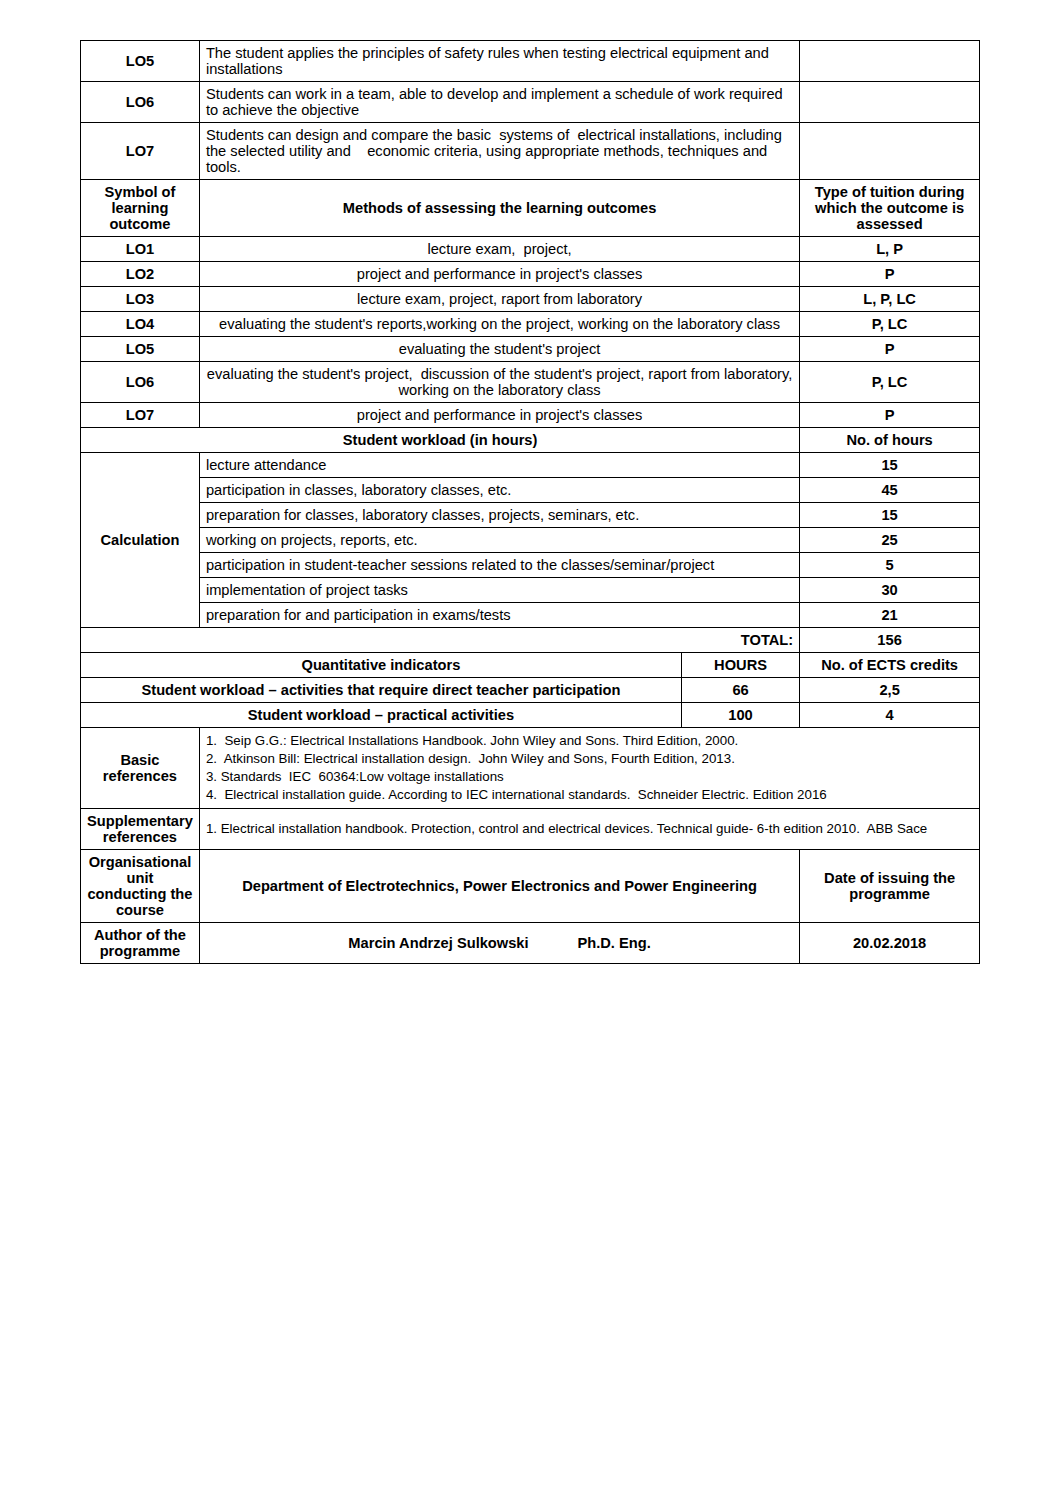| LO5 | The student applies the principles of safety rules when testing electrical equipment and installations | |
| LO6 | Students can work in a team, able to develop and implement a schedule of work required to achieve the objective | |
| LO7 | Students can design and compare the basic systems of electrical installations, including the selected utility and economic criteria, using appropriate methods, techniques and tools. | |
| Symbol of learning outcome | Methods of assessing the learning outcomes | Type of tuition during which the outcome is assessed |
| LO1 | lecture exam, project, | L, P |
| LO2 | project and performance in project's classes | P |
| LO3 | lecture exam, project, raport from laboratory | L, P, LC |
| LO4 | evaluating the student's reports,working on the project, working on the laboratory class | P, LC |
| LO5 | evaluating the student's project | P |
| LO6 | evaluating the student's project, discussion of the student's project, raport from laboratory, working on the laboratory class | P, LC |
| LO7 | project and performance in project's classes | P |
| Student workload (in hours) | No. of hours |
| Calculation | lecture attendance | 15 |
| participation in classes, laboratory classes, etc. | 45 |
| preparation for classes, laboratory classes, projects, seminars, etc. | 15 |
| working on projects, reports, etc. | 25 |
| participation in student-teacher sessions related to the classes/seminar/project | 5 |
| implementation of project tasks | 30 |
| preparation for and participation in exams/tests | 21 |
| TOTAL: | 156 |
| Quantitative indicators | HOURS | No. of ECTS credits |
| Student workload – activities that require direct teacher participation | 66 | 2,5 |
| Student workload – practical activities | 100 | 4 |
| Basic references | 1. Seip G.G.: Electrical Installations Handbook. John Wiley and Sons. Third Edition, 2000. 2. Atkinson Bill: Electrical installation design. John Wiley and Sons, Fourth Edition, 2013. 3. Standards IEC 60364:Low voltage installations 4. Electrical installation guide. According to IEC international standards. Schneider Electric. Edition 2016 |
| Supplementary references | 1. Electrical installation handbook. Protection, control and electrical devices. Technical guide- 6-th edition 2010. ABB Sace |
| Organisational unit conducting the course | Department of Electrotechnics, Power Electronics and Power Engineering | Date of issuing the programme |
| Author of the programme | Marcin Andrzej Sulkowski Ph.D. Eng. | 20.02.2018 |